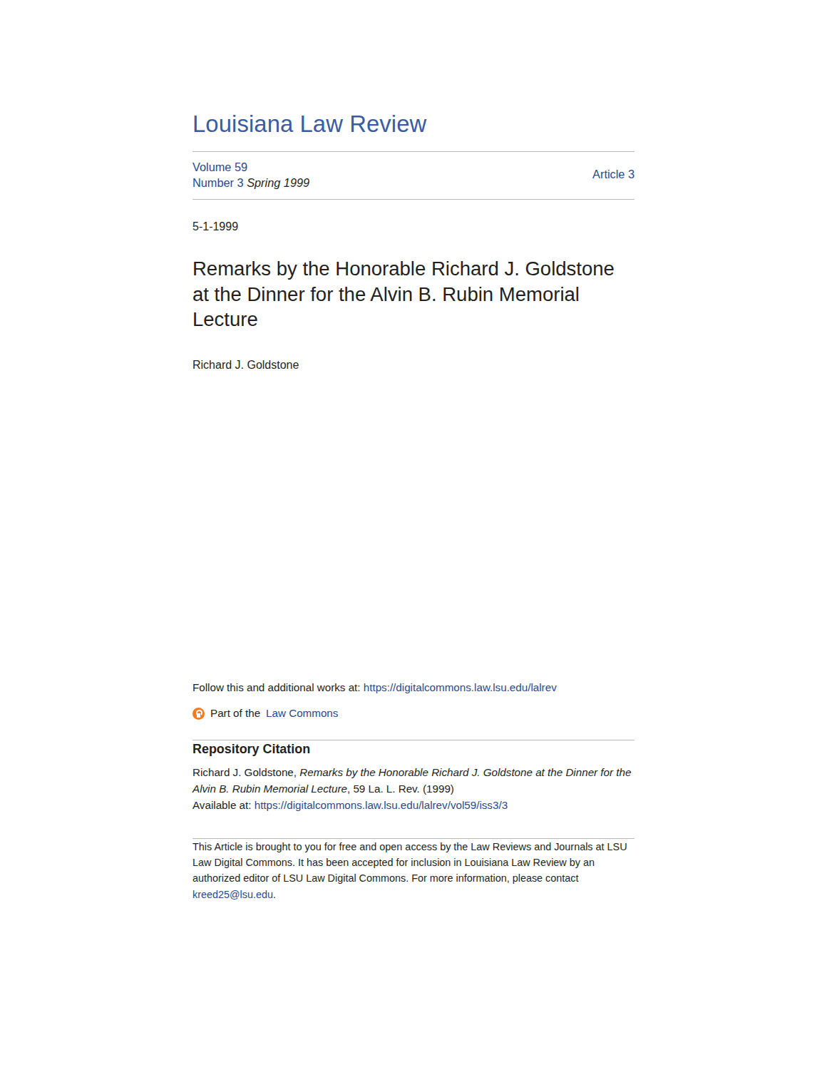Louisiana Law Review
Volume 59 Number 3 Spring 1999
Article 3
5-1-1999
Remarks by the Honorable Richard J. Goldstone at the Dinner for the Alvin B. Rubin Memorial Lecture
Richard J. Goldstone
Follow this and additional works at: https://digitalcommons.law.lsu.edu/lalrev
Part of the Law Commons
Repository Citation
Richard J. Goldstone, Remarks by the Honorable Richard J. Goldstone at the Dinner for the Alvin B. Rubin Memorial Lecture, 59 La. L. Rev. (1999)
Available at: https://digitalcommons.law.lsu.edu/lalrev/vol59/iss3/3
This Article is brought to you for free and open access by the Law Reviews and Journals at LSU Law Digital Commons. It has been accepted for inclusion in Louisiana Law Review by an authorized editor of LSU Law Digital Commons. For more information, please contact kreed25@lsu.edu.